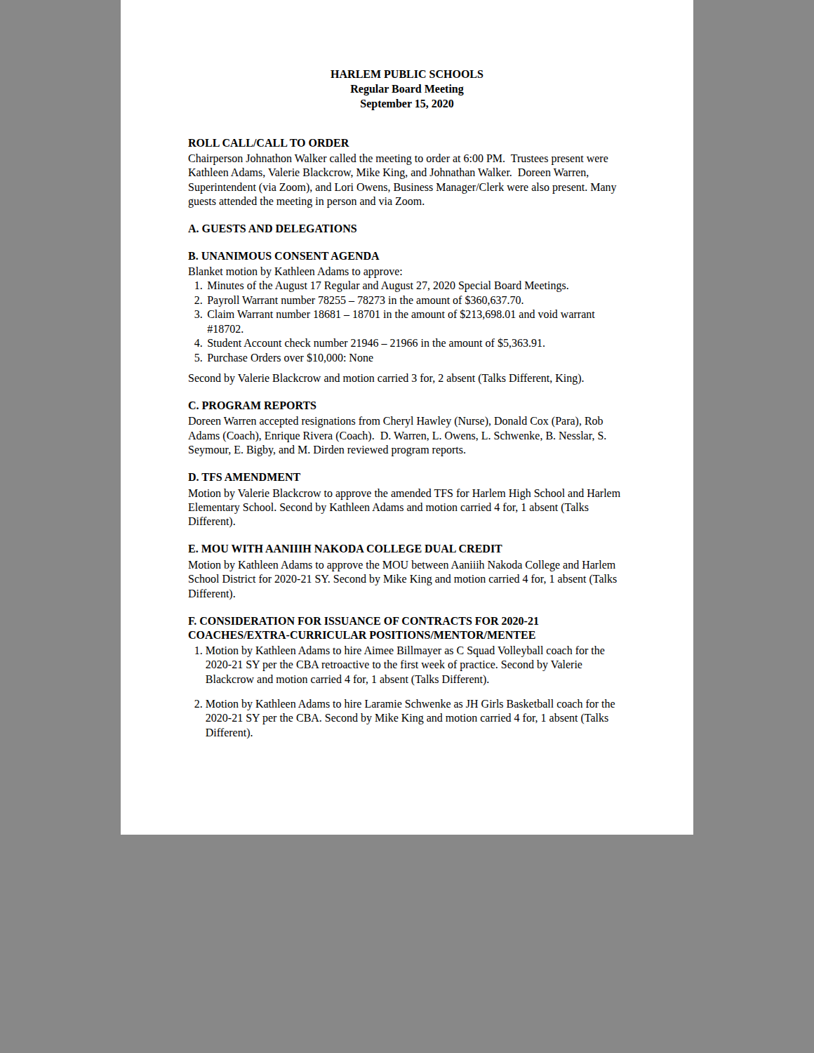HARLEM PUBLIC SCHOOLS
Regular Board Meeting
September 15, 2020
ROLL CALL/CALL TO ORDER
Chairperson Johnathon Walker called the meeting to order at 6:00 PM. Trustees present were Kathleen Adams, Valerie Blackcrow, Mike King, and Johnathan Walker. Doreen Warren, Superintendent (via Zoom), and Lori Owens, Business Manager/Clerk were also present. Many guests attended the meeting in person and via Zoom.
A. GUESTS AND DELEGATIONS
B. UNANIMOUS CONSENT AGENDA
Blanket motion by Kathleen Adams to approve:
Minutes of the August 17 Regular and August 27, 2020 Special Board Meetings.
Payroll Warrant number 78255 – 78273 in the amount of $360,637.70.
Claim Warrant number 18681 – 18701 in the amount of $213,698.01 and void warrant #18702.
Student Account check number 21946 – 21966 in the amount of $5,363.91.
Purchase Orders over $10,000: None
Second by Valerie Blackcrow and motion carried 3 for, 2 absent (Talks Different, King).
C. PROGRAM REPORTS
Doreen Warren accepted resignations from Cheryl Hawley (Nurse), Donald Cox (Para), Rob Adams (Coach), Enrique Rivera (Coach). D. Warren, L. Owens, L. Schwenke, B. Nesslar, S. Seymour, E. Bigby, and M. Dirden reviewed program reports.
D. TFS AMENDMENT
Motion by Valerie Blackcrow to approve the amended TFS for Harlem High School and Harlem Elementary School. Second by Kathleen Adams and motion carried 4 for, 1 absent (Talks Different).
E. MOU WITH AANIIIH NAKODA COLLEGE DUAL CREDIT
Motion by Kathleen Adams to approve the MOU between Aaniiih Nakoda College and Harlem School District for 2020-21 SY. Second by Mike King and motion carried 4 for, 1 absent (Talks Different).
F. CONSIDERATION FOR ISSUANCE OF CONTRACTS FOR 2020-21
COACHES/EXTRA-CURRICULAR POSITIONS/MENTOR/MENTEE
Motion by Kathleen Adams to hire Aimee Billmayer as C Squad Volleyball coach for the 2020-21 SY per the CBA retroactive to the first week of practice. Second by Valerie Blackcrow and motion carried 4 for, 1 absent (Talks Different).
Motion by Kathleen Adams to hire Laramie Schwenke as JH Girls Basketball coach for the 2020-21 SY per the CBA. Second by Mike King and motion carried 4 for, 1 absent (Talks Different).